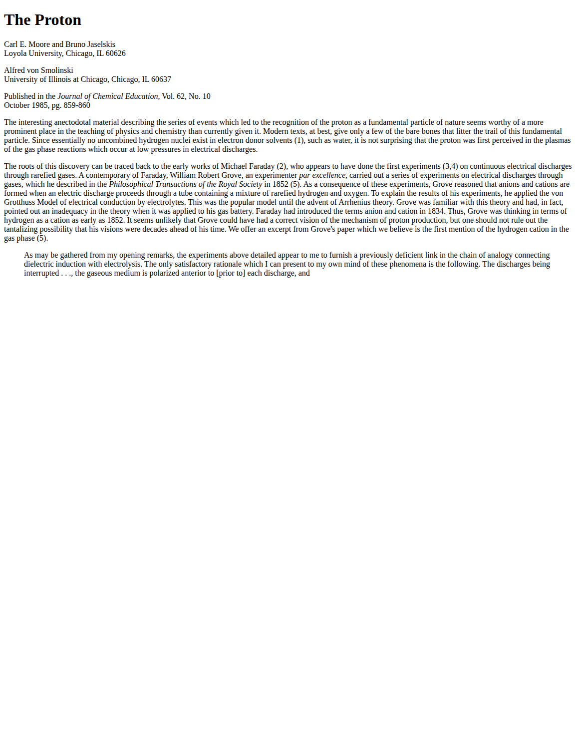The Proton
Carl E. Moore and Bruno Jaselskis
Loyola University, Chicago, IL 60626
Alfred von Smolinski
University of Illinois at Chicago, Chicago, IL 60637
Published in the Journal of Chemical Education, Vol. 62, No. 10
October 1985, pg. 859-860
The interesting anectodotal material describing the series of events which led to the recognition of the proton as a fundamental particle of nature seems worthy of a more prominent place in the teaching of physics and chemistry than currently given it. Modern texts, at best, give only a few of the bare bones that litter the trail of this fundamental particle. Since essentially no uncombined hydrogen nuclei exist in electron donor solvents (1), such as water, it is not surprising that the proton was first perceived in the plasmas of the gas phase reactions which occur at low pressures in electrical discharges.
The roots of this discovery can be traced back to the early works of Michael Faraday (2), who appears to have done the first experiments (3,4) on continuous electrical discharges through rarefied gases. A contemporary of Faraday, William Robert Grove, an experimenter par excellence, carried out a series of experiments on electrical discharges through gases, which he described in the Philosophical Transactions of the Royal Society in 1852 (5). As a consequence of these experiments, Grove reasoned that anions and cations are formed when an electric discharge proceeds through a tube containing a mixture of rarefied hydrogen and oxygen. To explain the results of his experiments, he applied the von Grotthuss Model of electrical conduction by electrolytes. This was the popular model until the advent of Arrhenius theory. Grove was familiar with this theory and had, in fact, pointed out an inadequacy in the theory when it was applied to his gas battery. Faraday had introduced the terms anion and cation in 1834. Thus, Grove was thinking in terms of hydrogen as a cation as early as 1852. It seems unlikely that Grove could have had a correct vision of the mechanism of proton production, but one should not rule out the tantalizing possibility that his visions were decades ahead of his time. We offer an excerpt from Grove's paper which we believe is the first mention of the hydrogen cation in the gas phase (5).
As may be gathered from my opening remarks, the experiments above detailed appear to me to furnish a previously deficient link in the chain of analogy connecting dielectric induction with electrolysis. The only satisfactory rationale which I can present to my own mind of these phenomena is the following. The discharges being interrupted . . ., the gaseous medium is polarized anterior to [prior to] each discharge, and